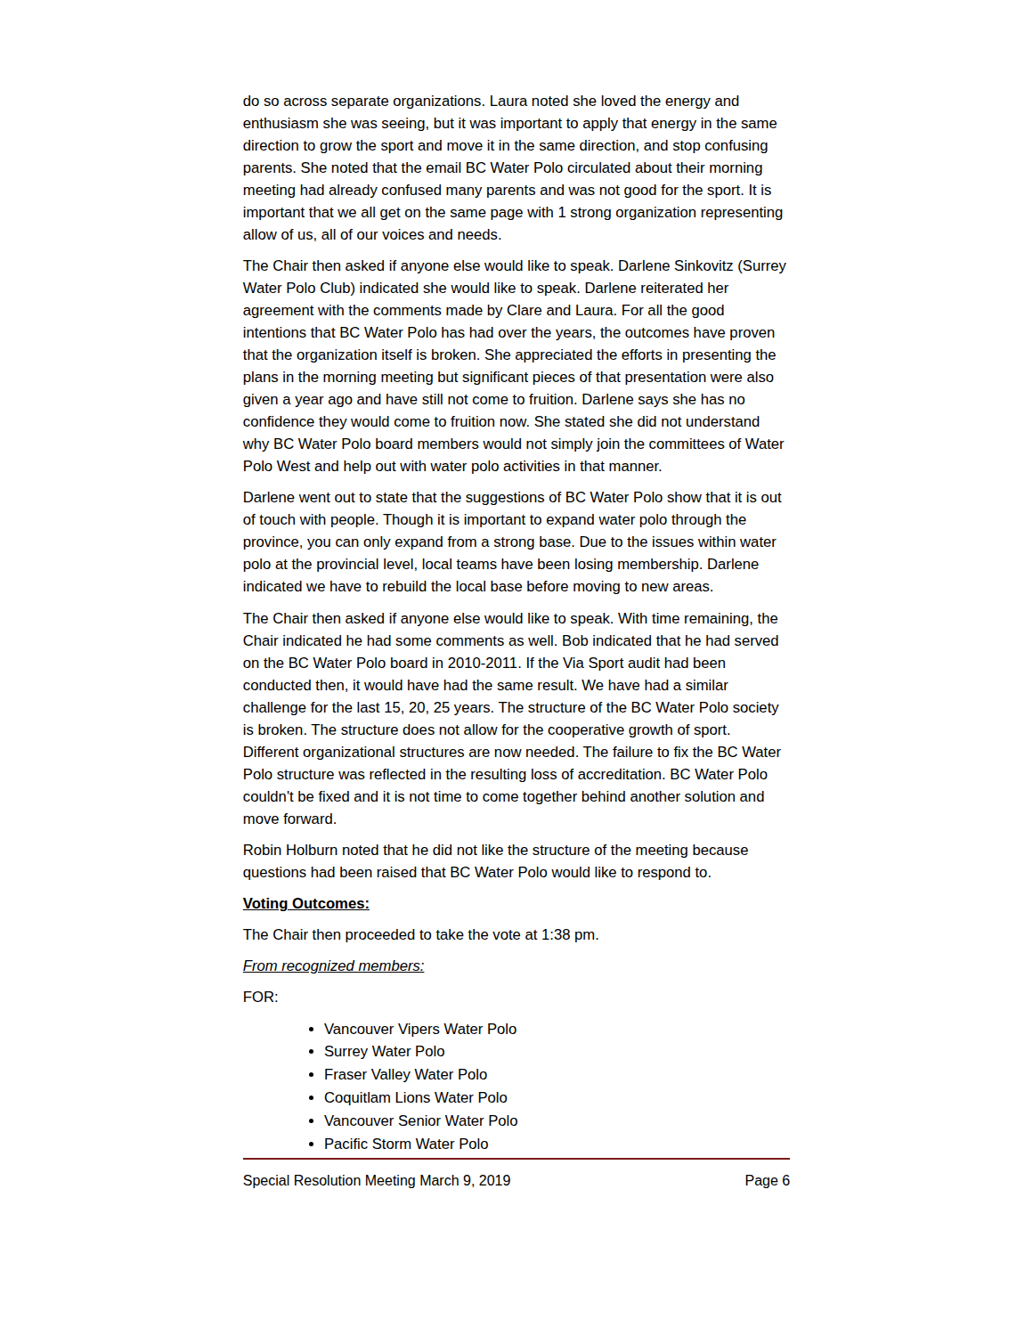do so across separate organizations. Laura noted she loved the energy and enthusiasm she was seeing, but it was important to apply that energy in the same direction to grow the sport and move it in the same direction, and stop confusing parents. She noted that the email BC Water Polo circulated about their morning meeting had already confused many parents and was not good for the sport. It is important that we all get on the same page with 1 strong organization representing allow of us, all of our voices and needs.
The Chair then asked if anyone else would like to speak. Darlene Sinkovitz (Surrey Water Polo Club) indicated she would like to speak. Darlene reiterated her agreement with the comments made by Clare and Laura. For all the good intentions that BC Water Polo has had over the years, the outcomes have proven that the organization itself is broken. She appreciated the efforts in presenting the plans in the morning meeting but significant pieces of that presentation were also given a year ago and have still not come to fruition. Darlene says she has no confidence they would come to fruition now. She stated she did not understand why BC Water Polo board members would not simply join the committees of Water Polo West and help out with water polo activities in that manner.
Darlene went out to state that the suggestions of BC Water Polo show that it is out of touch with people. Though it is important to expand water polo through the province, you can only expand from a strong base. Due to the issues within water polo at the provincial level, local teams have been losing membership. Darlene indicated we have to rebuild the local base before moving to new areas.
The Chair then asked if anyone else would like to speak. With time remaining, the Chair indicated he had some comments as well. Bob indicated that he had served on the BC Water Polo board in 2010-2011. If the Via Sport audit had been conducted then, it would have had the same result. We have had a similar challenge for the last 15, 20, 25 years. The structure of the BC Water Polo society is broken. The structure does not allow for the cooperative growth of sport. Different organizational structures are now needed. The failure to fix the BC Water Polo structure was reflected in the resulting loss of accreditation. BC Water Polo couldn't be fixed and it is not time to come together behind another solution and move forward.
Robin Holburn noted that he did not like the structure of the meeting because questions had been raised that BC Water Polo would like to respond to.
Voting Outcomes:
The Chair then proceeded to take the vote at 1:38 pm.
From recognized members:
FOR:
Vancouver Vipers Water Polo
Surrey Water Polo
Fraser Valley Water Polo
Coquitlam Lions Water Polo
Vancouver Senior Water Polo
Pacific Storm Water Polo
Special Resolution Meeting March 9, 2019
Page 6